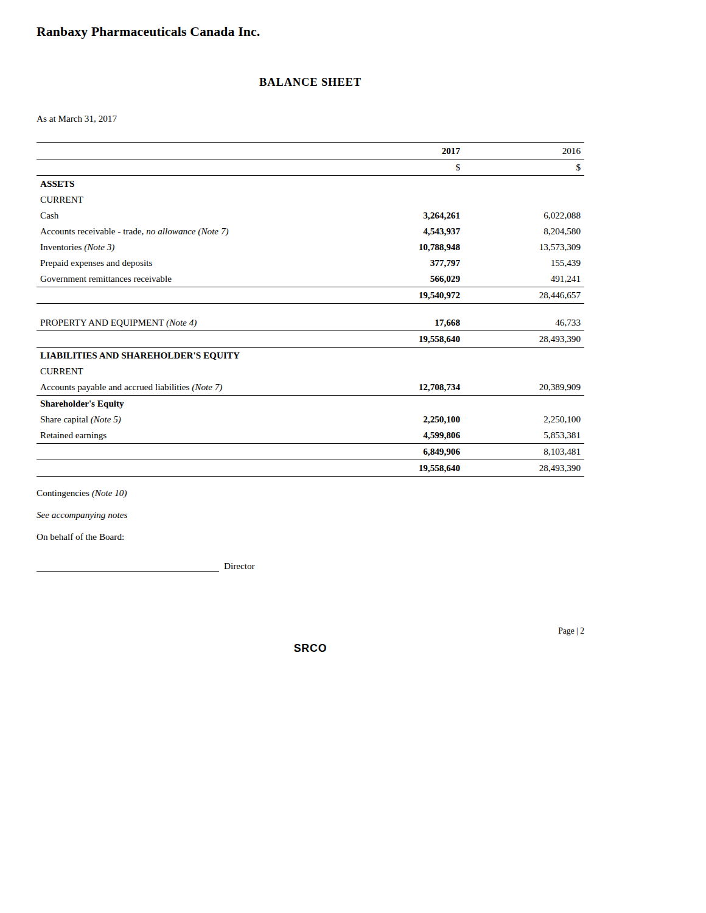Ranbaxy Pharmaceuticals Canada Inc.
BALANCE SHEET
As at March 31, 2017
| | 2017 | 2016 |
| | $ | $ |
| ASSETS | | |
| CURRENT | | |
| Cash | 3,264,261 | 6,022,088 |
| Accounts receivable - trade, no allowance (Note 7) | 4,543,937 | 8,204,580 |
| Inventories (Note 3) | 10,788,948 | 13,573,309 |
| Prepaid expenses and deposits | 377,797 | 155,439 |
| Government remittances receivable | 566,029 | 491,241 |
| | 19,540,972 | 28,446,657 |
| PROPERTY AND EQUIPMENT (Note 4) | 17,668 | 46,733 |
| | 19,558,640 | 28,493,390 |
| LIABILITIES AND SHAREHOLDER'S EQUITY | | |
| CURRENT | | |
| Accounts payable and accrued liabilities (Note 7) | 12,708,734 | 20,389,909 |
| Shareholder's Equity | | |
| Share capital (Note 5) | 2,250,100 | 2,250,100 |
| Retained earnings | 4,599,806 | 5,853,381 |
| | 6,849,906 | 8,103,481 |
| | 19,558,640 | 28,493,390 |
Contingencies (Note 10)
See accompanying notes
On behalf of the Board:
Director
Page | 2
SRCO